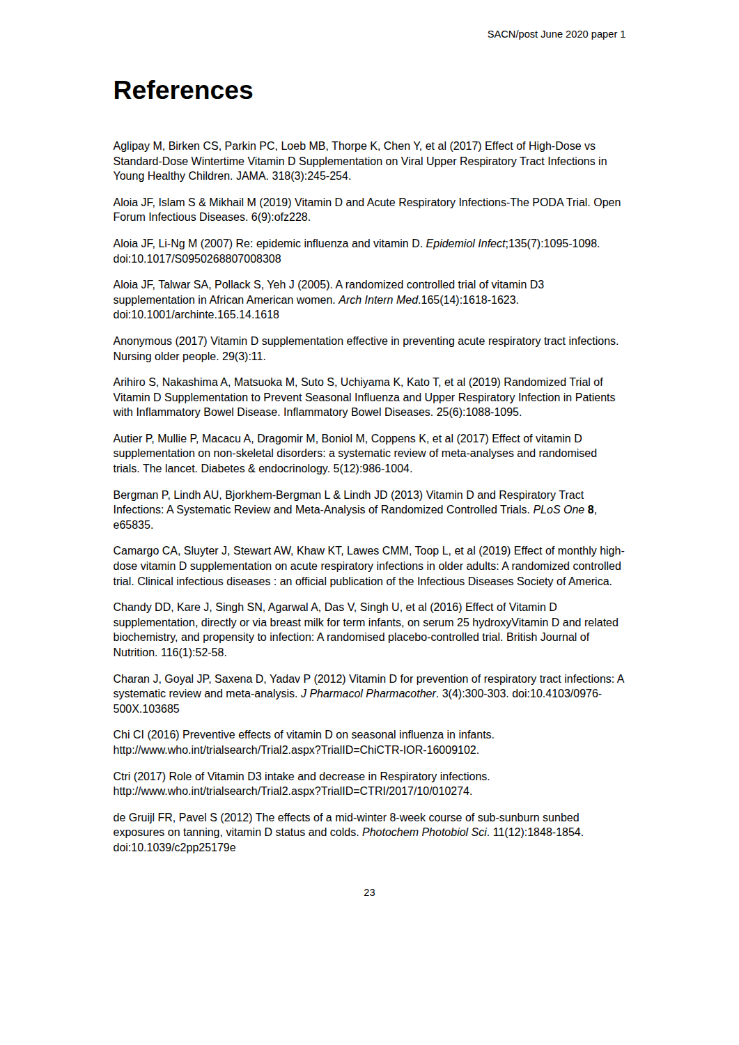SACN/post June 2020 paper 1
References
Aglipay M, Birken CS, Parkin PC, Loeb MB, Thorpe K, Chen Y, et al (2017) Effect of High-Dose vs Standard-Dose Wintertime Vitamin D Supplementation on Viral Upper Respiratory Tract Infections in Young Healthy Children. JAMA. 318(3):245-254.
Aloia JF, Islam S & Mikhail M (2019) Vitamin D and Acute Respiratory Infections-The PODA Trial. Open Forum Infectious Diseases. 6(9):ofz228.
Aloia JF, Li-Ng M (2007) Re: epidemic influenza and vitamin D. Epidemiol Infect;135(7):1095-1098. doi:10.1017/S0950268807008308
Aloia JF, Talwar SA, Pollack S, Yeh J (2005). A randomized controlled trial of vitamin D3 supplementation in African American women. Arch Intern Med.165(14):1618-1623. doi:10.1001/archinte.165.14.1618
Anonymous (2017) Vitamin D supplementation effective in preventing acute respiratory tract infections. Nursing older people. 29(3):11.
Arihiro S, Nakashima A, Matsuoka M, Suto S, Uchiyama K, Kato T, et al (2019) Randomized Trial of Vitamin D Supplementation to Prevent Seasonal Influenza and Upper Respiratory Infection in Patients with Inflammatory Bowel Disease. Inflammatory Bowel Diseases. 25(6):1088-1095.
Autier P, Mullie P, Macacu A, Dragomir M, Boniol M, Coppens K, et al (2017) Effect of vitamin D supplementation on non-skeletal disorders: a systematic review of meta-analyses and randomised trials. The lancet. Diabetes & endocrinology. 5(12):986-1004.
Bergman P, Lindh AU, Bjorkhem-Bergman L & Lindh JD (2013) Vitamin D and Respiratory Tract Infections: A Systematic Review and Meta-Analysis of Randomized Controlled Trials. PLoS One 8, e65835.
Camargo CA, Sluyter J, Stewart AW, Khaw KT, Lawes CMM, Toop L, et al (2019) Effect of monthly high-dose vitamin D supplementation on acute respiratory infections in older adults: A randomized controlled trial. Clinical infectious diseases : an official publication of the Infectious Diseases Society of America.
Chandy DD, Kare J, Singh SN, Agarwal A, Das V, Singh U, et al (2016) Effect of Vitamin D supplementation, directly or via breast milk for term infants, on serum 25 hydroxyVitamin D and related biochemistry, and propensity to infection: A randomised placebo-controlled trial. British Journal of Nutrition. 116(1):52-58.
Charan J, Goyal JP, Saxena D, Yadav P (2012) Vitamin D for prevention of respiratory tract infections: A systematic review and meta-analysis. J Pharmacol Pharmacother. 3(4):300-303. doi:10.4103/0976-500X.103685
Chi CI (2016) Preventive effects of vitamin D on seasonal influenza in infants. http://www.who.int/trialsearch/Trial2.aspx?TrialID=ChiCTR-IOR-16009102.
Ctri (2017) Role of Vitamin D3 intake and decrease in Respiratory infections. http://www.who.int/trialsearch/Trial2.aspx?TrialID=CTRI/2017/10/010274.
de Gruijl FR, Pavel S (2012) The effects of a mid-winter 8-week course of sub-sunburn sunbed exposures on tanning, vitamin D status and colds. Photochem Photobiol Sci. 11(12):1848-1854. doi:10.1039/c2pp25179e
23